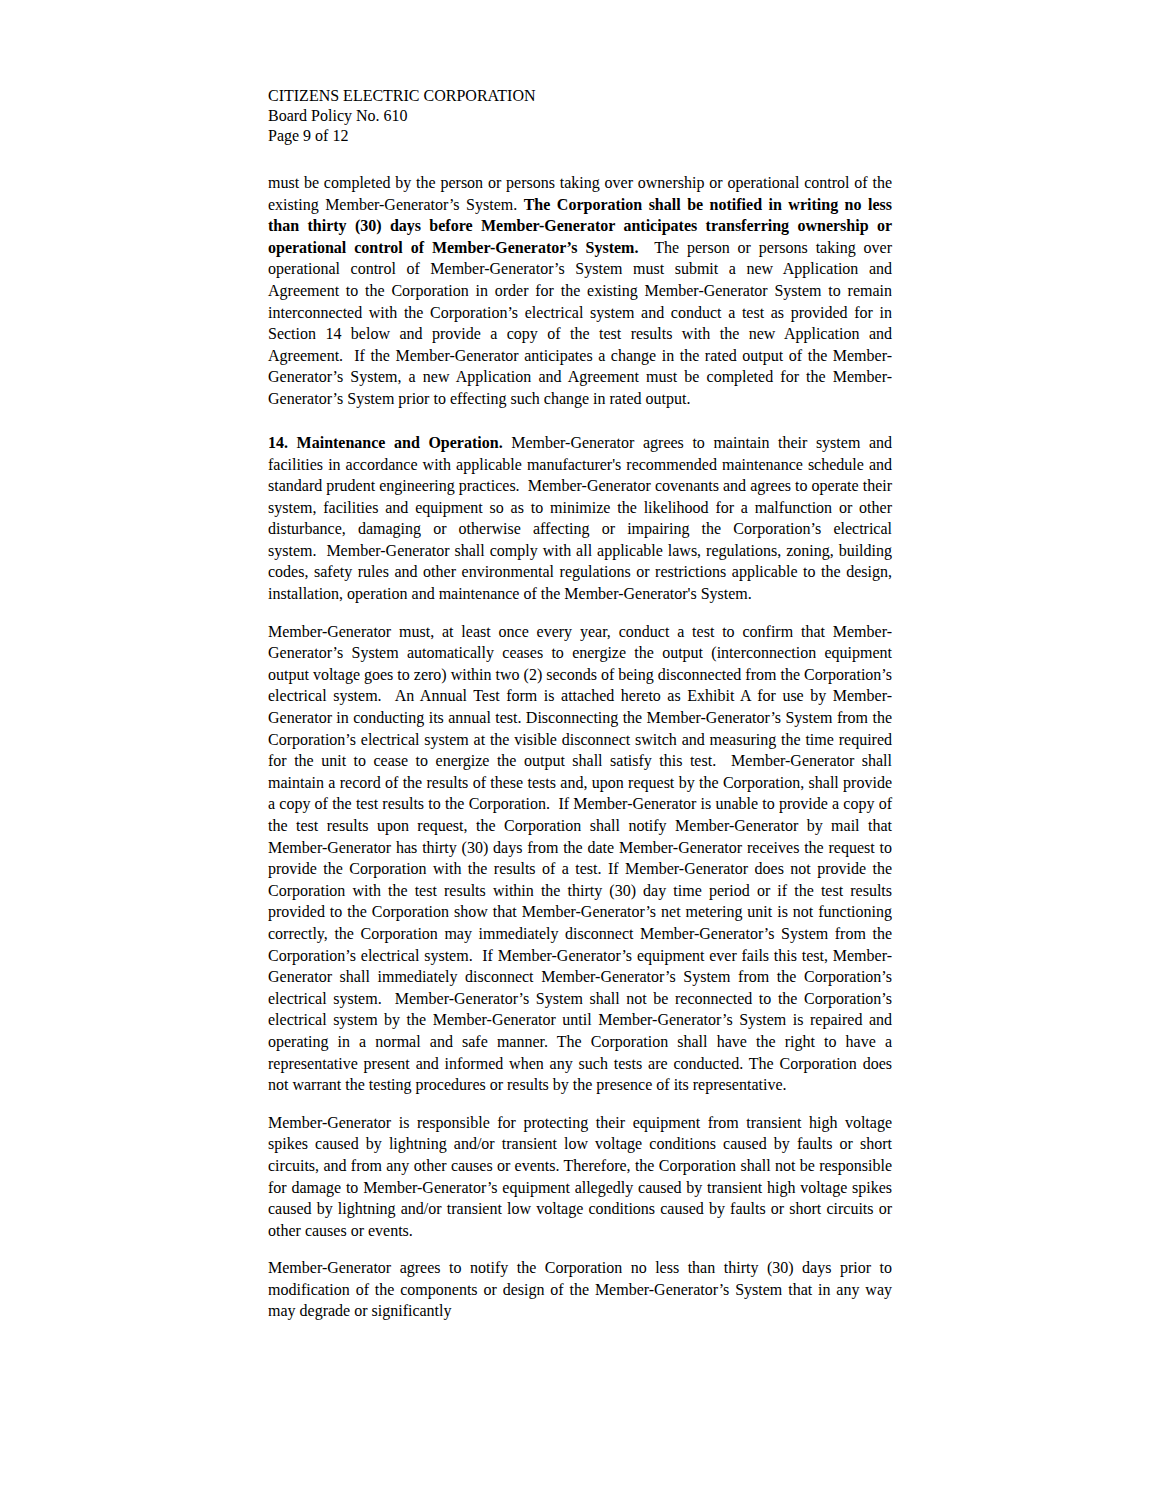CITIZENS ELECTRIC CORPORATION
Board Policy No. 610
Page 9 of 12
must be completed by the person or persons taking over ownership or operational control of the existing Member-Generator’s System. The Corporation shall be notified in writing no less than thirty (30) days before Member-Generator anticipates transferring ownership or operational control of Member-Generator’s System. The person or persons taking over operational control of Member-Generator’s System must submit a new Application and Agreement to the Corporation in order for the existing Member-Generator System to remain interconnected with the Corporation’s electrical system and conduct a test as provided for in Section 14 below and provide a copy of the test results with the new Application and Agreement. If the Member-Generator anticipates a change in the rated output of the Member-Generator’s System, a new Application and Agreement must be completed for the Member-Generator’s System prior to effecting such change in rated output.
14. Maintenance and Operation. Member-Generator agrees to maintain their system and facilities in accordance with applicable manufacturer's recommended maintenance schedule and standard prudent engineering practices. Member-Generator covenants and agrees to operate their system, facilities and equipment so as to minimize the likelihood for a malfunction or other disturbance, damaging or otherwise affecting or impairing the Corporation’s electrical system. Member-Generator shall comply with all applicable laws, regulations, zoning, building codes, safety rules and other environmental regulations or restrictions applicable to the design, installation, operation and maintenance of the Member-Generator's System.
Member-Generator must, at least once every year, conduct a test to confirm that Member-Generator’s System automatically ceases to energize the output (interconnection equipment output voltage goes to zero) within two (2) seconds of being disconnected from the Corporation’s electrical system. An Annual Test form is attached hereto as Exhibit A for use by Member-Generator in conducting its annual test. Disconnecting the Member-Generator’s System from the Corporation’s electrical system at the visible disconnect switch and measuring the time required for the unit to cease to energize the output shall satisfy this test. Member-Generator shall maintain a record of the results of these tests and, upon request by the Corporation, shall provide a copy of the test results to the Corporation. If Member-Generator is unable to provide a copy of the test results upon request, the Corporation shall notify Member-Generator by mail that Member-Generator has thirty (30) days from the date Member-Generator receives the request to provide the Corporation with the results of a test. If Member-Generator does not provide the Corporation with the test results within the thirty (30) day time period or if the test results provided to the Corporation show that Member-Generator’s net metering unit is not functioning correctly, the Corporation may immediately disconnect Member-Generator’s System from the Corporation’s electrical system. If Member-Generator’s equipment ever fails this test, Member-Generator shall immediately disconnect Member-Generator’s System from the Corporation’s electrical system. Member-Generator’s System shall not be reconnected to the Corporation’s electrical system by the Member-Generator until Member-Generator’s System is repaired and operating in a normal and safe manner. The Corporation shall have the right to have a representative present and informed when any such tests are conducted. The Corporation does not warrant the testing procedures or results by the presence of its representative.
Member-Generator is responsible for protecting their equipment from transient high voltage spikes caused by lightning and/or transient low voltage conditions caused by faults or short circuits, and from any other causes or events. Therefore, the Corporation shall not be responsible for damage to Member-Generator’s equipment allegedly caused by transient high voltage spikes caused by lightning and/or transient low voltage conditions caused by faults or short circuits or other causes or events.
Member-Generator agrees to notify the Corporation no less than thirty (30) days prior to modification of the components or design of the Member-Generator’s System that in any way may degrade or significantly